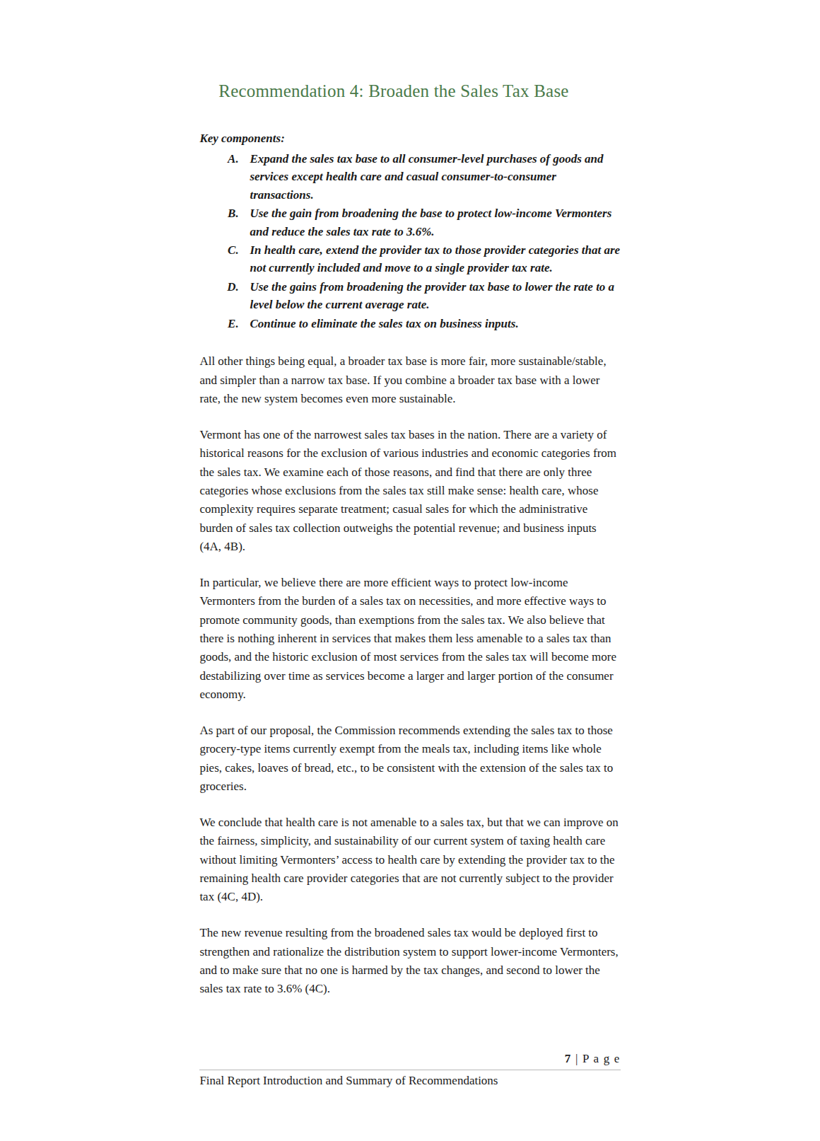Recommendation 4: Broaden the Sales Tax Base
Key components:
Expand the sales tax base to all consumer-level purchases of goods and services except health care and casual consumer-to-consumer transactions.
Use the gain from broadening the base to protect low-income Vermonters and reduce the sales tax rate to 3.6%.
In health care, extend the provider tax to those provider categories that are not currently included and move to a single provider tax rate.
Use the gains from broadening the provider tax base to lower the rate to a level below the current average rate.
Continue to eliminate the sales tax on business inputs.
All other things being equal, a broader tax base is more fair, more sustainable/stable, and simpler than a narrow tax base. If you combine a broader tax base with a lower rate, the new system becomes even more sustainable.
Vermont has one of the narrowest sales tax bases in the nation. There are a variety of historical reasons for the exclusion of various industries and economic categories from the sales tax. We examine each of those reasons, and find that there are only three categories whose exclusions from the sales tax still make sense: health care, whose complexity requires separate treatment; casual sales for which the administrative burden of sales tax collection outweighs the potential revenue; and business inputs (4A, 4B).
In particular, we believe there are more efficient ways to protect low-income Vermonters from the burden of a sales tax on necessities, and more effective ways to promote community goods, than exemptions from the sales tax. We also believe that there is nothing inherent in services that makes them less amenable to a sales tax than goods, and the historic exclusion of most services from the sales tax will become more destabilizing over time as services become a larger and larger portion of the consumer economy.
As part of our proposal, the Commission recommends extending the sales tax to those grocery-type items currently exempt from the meals tax, including items like whole pies, cakes, loaves of bread, etc., to be consistent with the extension of the sales tax to groceries.
We conclude that health care is not amenable to a sales tax, but that we can improve on the fairness, simplicity, and sustainability of our current system of taxing health care without limiting Vermonters’ access to health care by extending the provider tax to the remaining health care provider categories that are not currently subject to the provider tax (4C, 4D).
The new revenue resulting from the broadened sales tax would be deployed first to strengthen and rationalize the distribution system to support lower-income Vermonters, and to make sure that no one is harmed by the tax changes, and second to lower the sales tax rate to 3.6% (4C).
7 | P a g e
Final Report Introduction and Summary of Recommendations